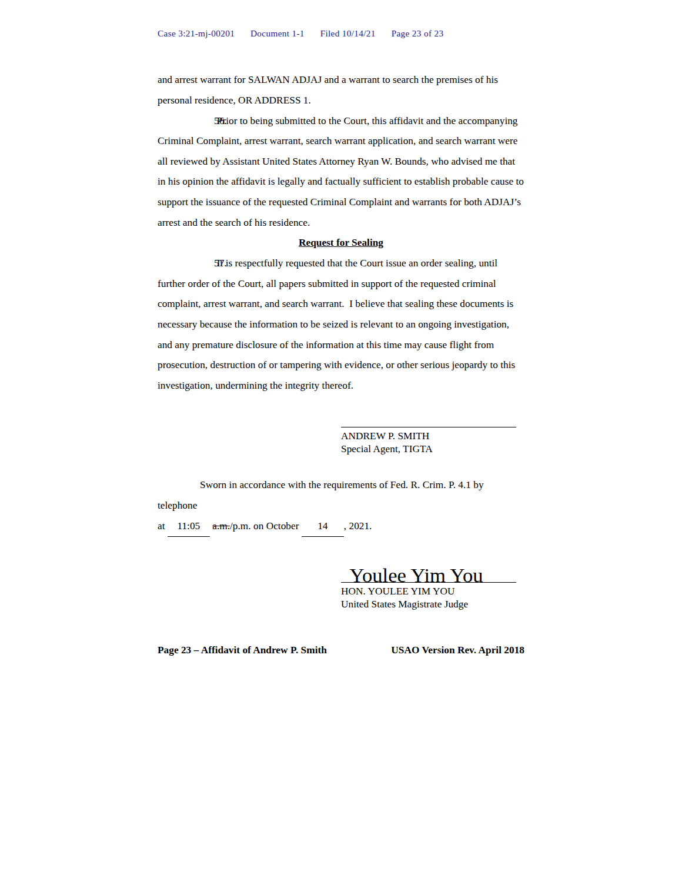Case 3:21-mj-00201 Document 1-1 Filed 10/14/21 Page 23 of 23
and arrest warrant for SALWAN ADJAJ and a warrant to search the premises of his personal residence, OR ADDRESS 1.
56. Prior to being submitted to the Court, this affidavit and the accompanying Criminal Complaint, arrest warrant, search warrant application, and search warrant were all reviewed by Assistant United States Attorney Ryan W. Bounds, who advised me that in his opinion the affidavit is legally and factually sufficient to establish probable cause to support the issuance of the requested Criminal Complaint and warrants for both ADJAJ’s arrest and the search of his residence.
Request for Sealing
57. It is respectfully requested that the Court issue an order sealing, until further order of the Court, all papers submitted in support of the requested criminal complaint, arrest warrant, and search warrant. I believe that sealing these documents is necessary because the information to be seized is relevant to an ongoing investigation, and any premature disclosure of the information at this time may cause flight from prosecution, destruction of or tampering with evidence, or other serious jeopardy to this investigation, undermining the integrity thereof.
ANDREW P. SMITH
Special Agent, TIGTA
Sworn in accordance with the requirements of Fed. R. Crim. P. 4.1 by telephone
at 11:05 a.m./p.m. on October 14, 2021.
Youlee Yim You
HON. YOULEE YIM YOU
United States Magistrate Judge
Page 23 – Affidavit of Andrew P. Smith USAO Version Rev. April 2018